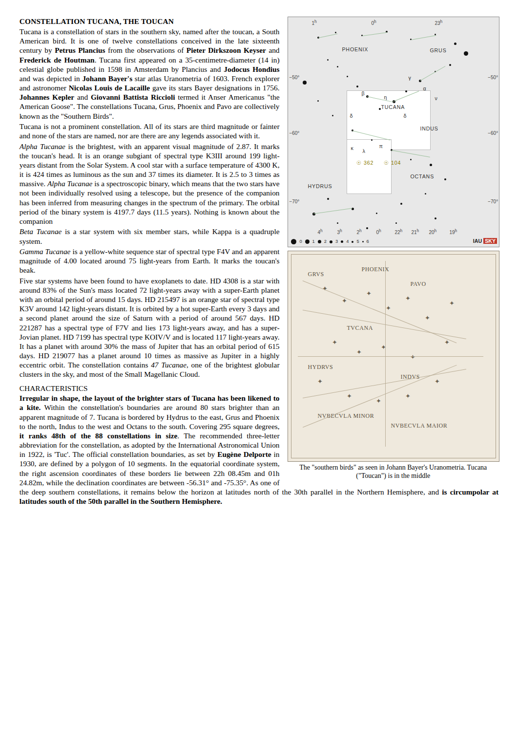1h 0h 23h −50° −50° −60° −60° −70° −70° 4h 3h 2h 0h 22h 21h 20h 19h
PHOENIX GRUS TUCANA INDUS OCTANS HYDRUS γ α ν β η δ δ κ λ π ☉ 362 ☉ 104
0 1 2 3 4 5 6
IAUSKY
GRVS PHOENIX PAVO TVCANA HYDRVS INDVS NVBECVLA MINOR NVBECVLA MAIOR ✦ ✦ ✦ ✦ ✦ ✦ ✦ ✦ ✦ ✦ ✦ ✦ ✦ ✦ ✦ ✦ ✦
The "southern birds" as seen in Johann Bayer's Uranometria. Tucana ("Toucan") is in the middle
Constellation Tucana, the Toucan
Tucana is a constellation of stars in the southern sky, named after the toucan, a South American bird. It is one of twelve constellations conceived in the late sixteenth century by Petrus Plancius from the observations of Pieter Dirkszoon Keyser and Frederick de Houtman. Tucana first appeared on a 35-centimetre-diameter (14 in) celestial globe published in 1598 in Amsterdam by Plancius and Jodocus Hondius and was depicted in Johann Bayer's star atlas Uranometria of 1603. French explorer and astronomer Nicolas Louis de Lacaille gave its stars Bayer designations in 1756. Johannes Kepler and Giovanni Battista Riccioli termed it Anser Americanus "the American Goose". The constellations Tucana, Grus, Phoenix and Pavo are collectively known as the "Southern Birds".
Tucana is not a prominent constellation. All of its stars are third magnitude or fainter and none of the stars are named, nor are there are any legends associated with it.
Alpha Tucanae is the brightest, with an apparent visual magnitude of 2.87. It marks the toucan's head. It is an orange subgiant of spectral type K3III around 199 light-years distant from the Solar System. A cool star with a surface temperature of 4300 K, it is 424 times as luminous as the sun and 37 times its diameter. It is 2.5 to 3 times as massive. Alpha Tucanae is a spectroscopic binary, which means that the two stars have not been individually resolved using a telescope, but the presence of the companion has been inferred from measuring changes in the spectrum of the primary. The orbital period of the binary system is 4197.7 days (11.5 years). Nothing is known about the companion
Beta Tucanae is a star system with six member stars, while Kappa is a quadruple system.
Gamma Tucanae is a yellow-white sequence star of spectral type F4V and an apparent magnitude of 4.00 located around 75 light-years from Earth. It marks the toucan's beak.
Five star systems have been found to have exoplanets to date. HD 4308 is a star with around 83% of the Sun's mass located 72 light-years away with a super-Earth planet with an orbital period of around 15 days. HD 215497 is an orange star of spectral type K3V around 142 light-years distant. It is orbited by a hot super-Earth every 3 days and a second planet around the size of Saturn with a period of around 567 days. HD 221287 has a spectral type of F7V and lies 173 light-years away, and has a super-Jovian planet. HD 7199 has spectral type KOIV/V and is located 117 light-years away. It has a planet with around 30% the mass of Jupiter that has an orbital period of 615 days. HD 219077 has a planet around 10 times as massive as Jupiter in a highly eccentric orbit. The constellation contains 47 Tucanae, one of the brightest globular clusters in the sky, and most of the Small Magellanic Cloud.
Characteristics
Irregular in shape, the layout of the brighter stars of Tucana has been likened to a kite. Within the constellation's boundaries are around 80 stars brighter than an apparent magnitude of 7. Tucana is bordered by Hydrus to the east, Grus and Phoenix to the north, Indus to the west and Octans to the south. Covering 295 square degrees, it ranks 48th of the 88 constellations in size. The recommended three-letter abbreviation for the constellation, as adopted by the International Astronomical Union in 1922, is 'Tuc'. The official constellation boundaries, as set by Eugène Delporte in 1930, are defined by a polygon of 10 segments. In the equatorial coordinate system, the right ascension coordinates of these borders lie between 22h 08.45m and 01h 24.82m, while the declination coordinates are between -56.31° and -75.35°. As one of the deep southern constellations, it remains below the horizon at latitudes north of the 30th parallel in the Northern Hemisphere, and is circumpolar at latitudes south of the 50th parallel in the Southern Hemisphere.